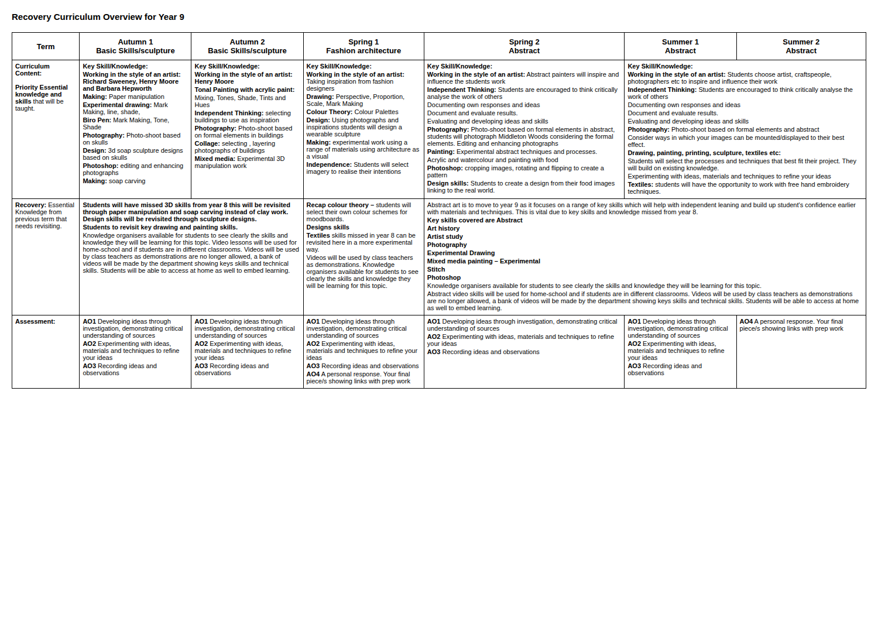Recovery Curriculum Overview for Year 9
| Term | Autumn 1 Basic Skills/sculpture | Autumn 2 Basic Skills/sculpture | Spring 1 Fashion architecture | Spring 2 Abstract | Summer 1 Abstract | Summer 2 Abstract |
| --- | --- | --- | --- | --- | --- | --- |
| Curriculum Content: Priority Essential knowledge and skills that will be taught. | Key Skill/Knowledge: Working in the style of an artist: Richard Sweeney, Henry Moore and Barbara Hepworth Making: Paper manipulation Experimental drawing: Mark Making, line, shade, Biro Pen: Mark Making, Tone, Shade Photography: Photo-shoot based on skulls Design: 3d soap sculpture designs based on skulls Photoshop: editing and enhancing photographs Making: soap carving | Key Skill/Knowledge: Working in the style of an artist: Henry Moore Tonal Painting with acrylic paint: Mixing, Tones, Shade, Tints and Hues Independent Thinking: selecting buildings to use as inspiration Photography: Photo-shoot based on formal elements in buildings Collage: selecting , layering photographs of buildings Mixed media: Experimental 3D manipulation work | Key Skill/Knowledge: Working in the style of an artist: Taking inspiration from fashion designers Drawing: Perspective, Proportion, Scale, Mark Making Colour Theory: Colour Palettes Design: Using photographs and inspirations students will design a wearable sculpture Making: experimental work using a range of materials using architecture as a visual Independence: Students will select imagery to realise their intentions | Key Skill/Knowledge: Working in the style of an artist: Abstract painters will inspire and influence the students work Independent Thinking: Students are encouraged to think critically analyse the work of others Documenting own responses and ideas Document and evaluate results. Evaluating and developing ideas and skills Photography: Photo-shoot based on formal elements in abstract, students will photograph Middleton Woods considering the formal elements. Editing and enhancing photographs Painting: Experimental abstract techniques and processes. Acrylic and watercolour and painting with food Photoshop: cropping images, rotating and flipping to create a pattern Design skills: Students to create a design from their food images linking to the real world. | Key Skill/Knowledge: Working in the style of an artist: Students choose artist, craftspeople, photographers etc to inspire and influence their work Independent Thinking: Students are encouraged to think critically analyse the work of others Documenting own responses and ideas Document and evaluate results. Evaluating and developing ideas and skills Photography: Photo-shoot based on formal elements and abstract Consider ways in which your images can be mounted/displayed to their best effect. Drawing, painting, printing, sculpture, textiles etc: Students will select the processes and techniques that best fit their project. They will build on existing knowledge. Experimenting with ideas, materials and techniques to refine your ideas Textiles: students will have the opportunity to work with free hand embroidery techniques. |
| Recovery: Essential Knowledge from previous term that needs revisiting. | Students will have missed 3D skills from year 8 this will be revisited through paper manipulation and soap carving instead of clay work. Design skills will be revisited through sculpture designs. Students to revisit key drawing and painting skills. Knowledge organisers available for students to see clearly the skills and knowledge they will be learning for this topic. Video lessons will be used for home-school and if students are in different classrooms. Videos will be used by class teachers as demonstrations are no longer allowed, a bank of videos will be made by the department showing keys skills and technical skills. Students will be able to access at home as well to embed learning. | Recap colour theory – students will select their own colour schemes for moodboards. Designs skills Textiles skills missed in year 8 can be revisited here in a more experimental way. Videos will be used by class teachers as demonstrations. Knowledge organisers available for students to see clearly the skills and knowledge they will be learning for this topic. | Abstract art is to move to year 9 as it focuses on a range of key skills which will help with independent leaning and build up student's confidence earlier with materials and techniques. This is vital due to key skills and knowledge missed from year 8. Key skills covered are Abstract Art history Artist study Photography Experimental Drawing Mixed media painting – Experimental Stitch Photoshop Knowledge organisers available for students to see clearly the skills and knowledge they will be learning for this topic. Abstract video skills will be used for home-school and if students are in different classrooms. Videos will be used by class teachers as demonstrations are no longer allowed, a bank of videos will be made by the department showing keys skills and technical skills. Students will be able to access at home as well to embed learning. |
| Assessment: | AO1 Developing ideas through investigation, demonstrating critical understanding of sources AO2 Experimenting with ideas, materials and techniques to refine your ideas AO3 Recording ideas and observations | AO1 Developing ideas through investigation, demonstrating critical understanding of sources AO2 Experimenting with ideas, materials and techniques to refine your ideas AO3 Recording ideas and observations | AO1 Developing ideas through investigation, demonstrating critical understanding of sources AO2 Experimenting with ideas, materials and techniques to refine your ideas AO3 Recording ideas and observations AO4 A personal response. Your final piece/s showing links with prep work | AO1 Developing ideas through investigation, demonstrating critical understanding of sources AO2 Experimenting with ideas, materials and techniques to refine your ideas AO3 Recording ideas and observations | AO1 Developing ideas through investigation, demonstrating critical understanding of sources AO2 Experimenting with ideas, materials and techniques to refine your ideas AO3 Recording ideas and observations | AO4 A personal response. Your final piece/s showing links with prep work |